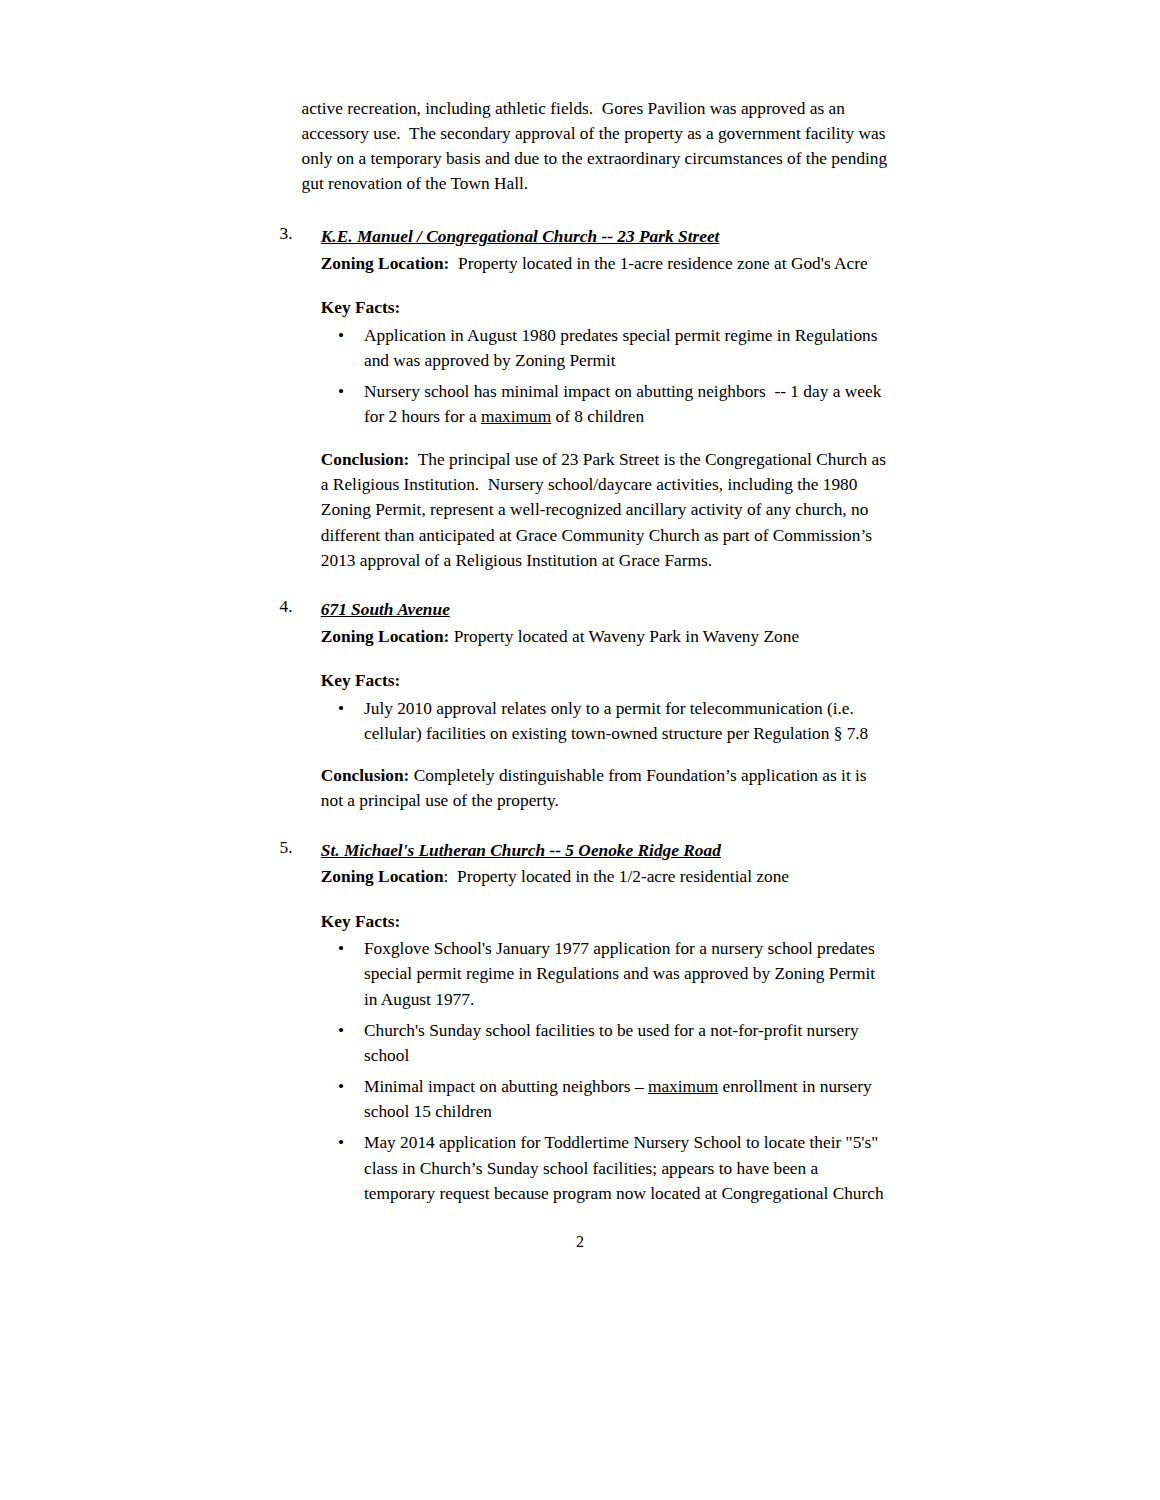active recreation, including athletic fields. Gores Pavilion was approved as an accessory use. The secondary approval of the property as a government facility was only on a temporary basis and due to the extraordinary circumstances of the pending gut renovation of the Town Hall.
K.E. Manuel / Congregational Church -- 23 Park Street
Zoning Location: Property located in the 1-acre residence zone at God's Acre
Key Facts:
Application in August 1980 predates special permit regime in Regulations and was approved by Zoning Permit
Nursery school has minimal impact on abutting neighbors -- 1 day a week for 2 hours for a maximum of 8 children
Conclusion: The principal use of 23 Park Street is the Congregational Church as a Religious Institution. Nursery school/daycare activities, including the 1980 Zoning Permit, represent a well-recognized ancillary activity of any church, no different than anticipated at Grace Community Church as part of Commission’s 2013 approval of a Religious Institution at Grace Farms.
671 South Avenue
Zoning Location: Property located at Waveny Park in Waveny Zone
Key Facts:
July 2010 approval relates only to a permit for telecommunication (i.e. cellular) facilities on existing town-owned structure per Regulation § 7.8
Conclusion: Completely distinguishable from Foundation’s application as it is not a principal use of the property.
St. Michael's Lutheran Church -- 5 Oenoke Ridge Road
Zoning Location: Property located in the 1/2-acre residential zone
Key Facts:
Foxglove School's January 1977 application for a nursery school predates special permit regime in Regulations and was approved by Zoning Permit in August 1977.
Church's Sunday school facilities to be used for a not-for-profit nursery school
Minimal impact on abutting neighbors – maximum enrollment in nursery school 15 children
May 2014 application for Toddlertime Nursery School to locate their "5's" class in Church’s Sunday school facilities; appears to have been a temporary request because program now located at Congregational Church
2